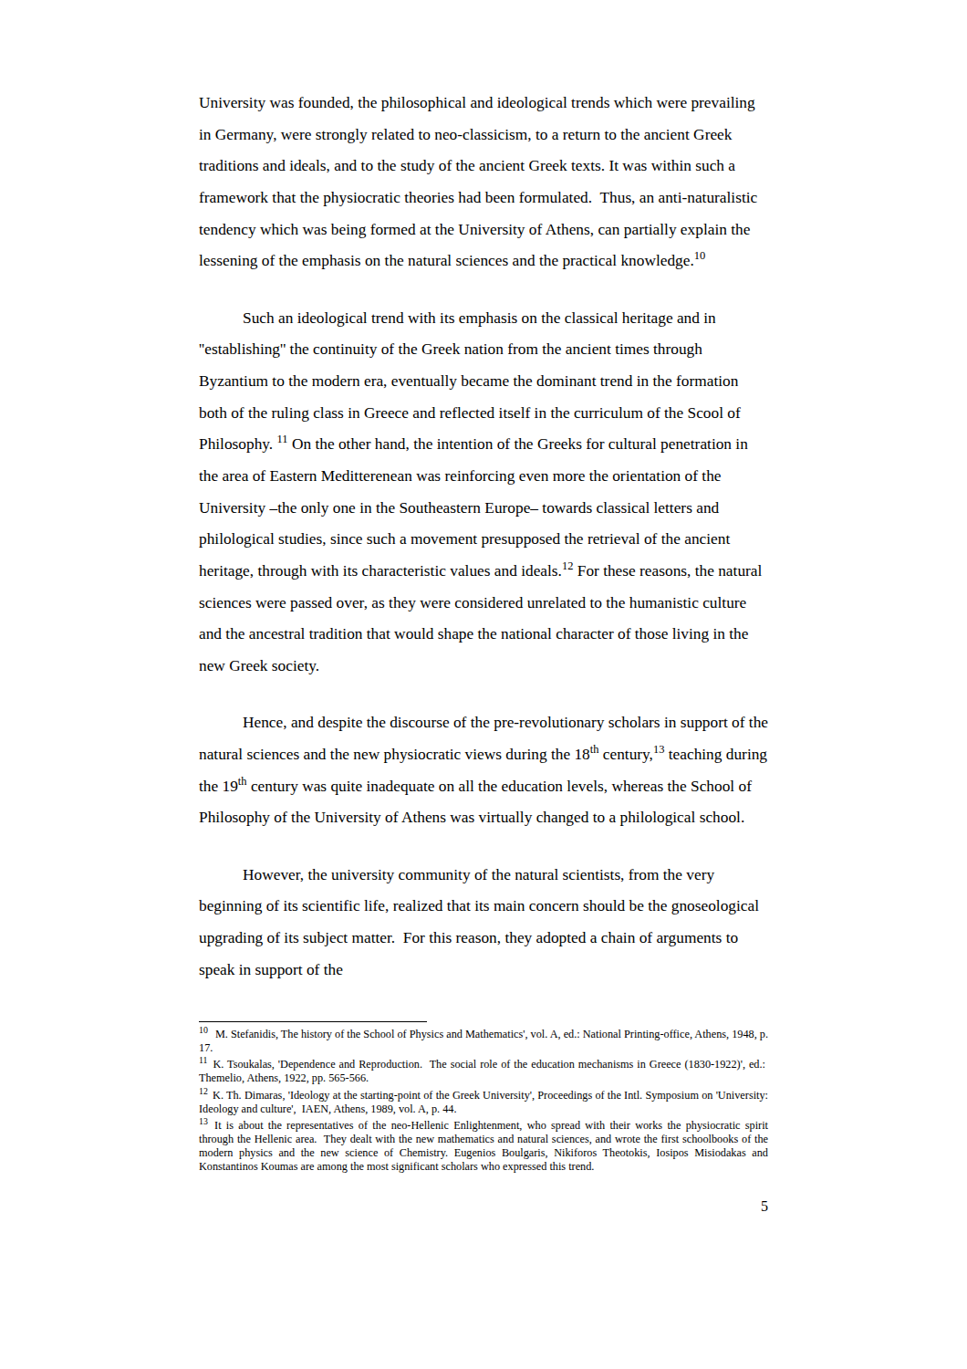University was founded, the philosophical and ideological trends which were prevailing in Germany, were strongly related to neo-classicism, to a return to the ancient Greek traditions and ideals, and to the study of the ancient Greek texts. It was within such a framework that the physiocratic theories had been formulated. Thus, an anti-naturalistic tendency which was being formed at the University of Athens, can partially explain the lessening of the emphasis on the natural sciences and the practical knowledge.10
Such an ideological trend with its emphasis on the classical heritage and in ''establishing'' the continuity of the Greek nation from the ancient times through Byzantium to the modern era, eventually became the dominant trend in the formation both of the ruling class in Greece and reflected itself in the curriculum of the Scool of Philosophy. 11 On the other hand, the intention of the Greeks for cultural penetration in the area of Eastern Meditterenean was reinforcing even more the orientation of the University –the only one in the Southeastern Europe– towards classical letters and philological studies, since such a movement presupposed the retrieval of the ancient heritage, through with its characteristic values and ideals.12 For these reasons, the natural sciences were passed over, as they were considered unrelated to the humanistic culture and the ancestral tradition that would shape the national character of those living in the new Greek society.
Hence, and despite the discourse of the pre-revolutionary scholars in support of the natural sciences and the new physiocratic views during the 18th century,13 teaching during the 19th century was quite inadequate on all the education levels, whereas the School of Philosophy of the University of Athens was virtually changed to a philological school.
However, the university community of the natural scientists, from the very beginning of its scientific life, realized that its main concern should be the gnoseological upgrading of its subject matter. For this reason, they adopted a chain of arguments to speak in support of the
10 M. Stefanidis, The history of the School of Physics and Mathematics', vol. A, ed.: National Printing-office, Athens, 1948, p. 17.
11 K. Tsoukalas, 'Dependence and Reproduction. The social role of the education mechanisms in Greece (1830-1922)', ed.: Themelio, Athens, 1922, pp. 565-566.
12 K. Th. Dimaras, 'Ideology at the starting-point of the Greek University', Proceedings of the Intl. Symposium on 'University: Ideology and culture', IAEN, Athens, 1989, vol. A, p. 44.
13 It is about the representatives of the neo-Hellenic Enlightenment, who spread with their works the physiocratic spirit through the Hellenic area. They dealt with the new mathematics and natural sciences, and wrote the first schoolbooks of the modern physics and the new science of Chemistry. Eugenios Boulgaris, Nikiforos Theotokis, Iosipos Misiodakas and Konstantinos Koumas are among the most significant scholars who expressed this trend.
5